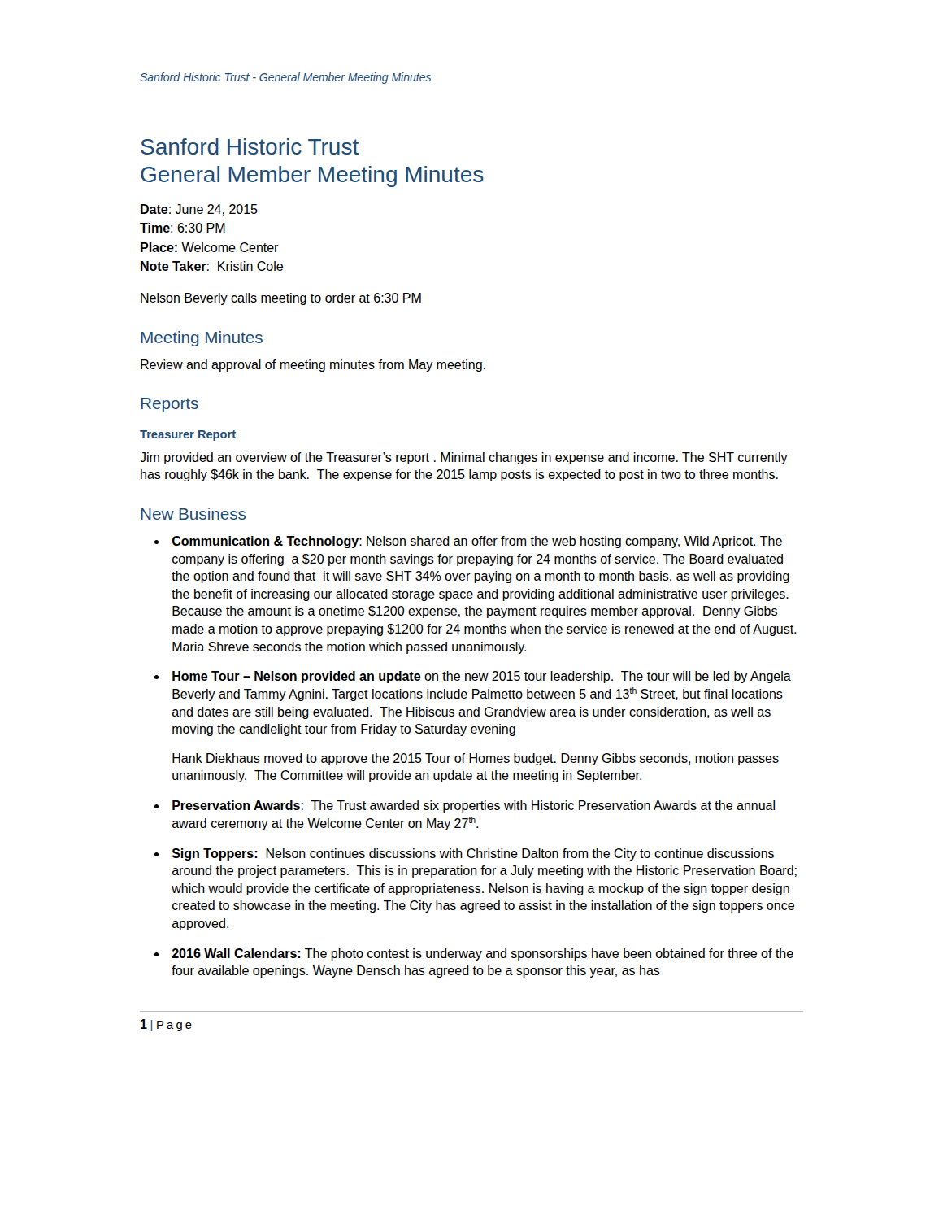Sanford Historic Trust - General Member Meeting Minutes
Sanford Historic Trust
General Member Meeting Minutes
Date: June 24, 2015
Time: 6:30 PM
Place: Welcome Center
Note Taker: Kristin Cole
Nelson Beverly calls meeting to order at 6:30 PM
Meeting Minutes
Review and approval of meeting minutes from May meeting.
Reports
Treasurer Report
Jim provided an overview of the Treasurer’s report . Minimal changes in expense and income. The SHT currently has roughly $46k in the bank. The expense for the 2015 lamp posts is expected to post in two to three months.
New Business
Communication & Technology: Nelson shared an offer from the web hosting company, Wild Apricot. The company is offering a $20 per month savings for prepaying for 24 months of service. The Board evaluated the option and found that it will save SHT 34% over paying on a month to month basis, as well as providing the benefit of increasing our allocated storage space and providing additional administrative user privileges. Because the amount is a onetime $1200 expense, the payment requires member approval. Denny Gibbs made a motion to approve prepaying $1200 for 24 months when the service is renewed at the end of August. Maria Shreve seconds the motion which passed unanimously.
Home Tour – Nelson provided an update on the new 2015 tour leadership. The tour will be led by Angela Beverly and Tammy Agnini. Target locations include Palmetto between 5 and 13th Street, but final locations and dates are still being evaluated. The Hibiscus and Grandview area is under consideration, as well as moving the candlelight tour from Friday to Saturday evening
Hank Diekhaus moved to approve the 2015 Tour of Homes budget. Denny Gibbs seconds, motion passes unanimously. The Committee will provide an update at the meeting in September.
Preservation Awards: The Trust awarded six properties with Historic Preservation Awards at the annual award ceremony at the Welcome Center on May 27th.
Sign Toppers: Nelson continues discussions with Christine Dalton from the City to continue discussions around the project parameters. This is in preparation for a July meeting with the Historic Preservation Board; which would provide the certificate of appropriateness. Nelson is having a mockup of the sign topper design created to showcase in the meeting. The City has agreed to assist in the installation of the sign toppers once approved.
2016 Wall Calendars: The photo contest is underway and sponsorships have been obtained for three of the four available openings. Wayne Densch has agreed to be a sponsor this year, as has
1|Page